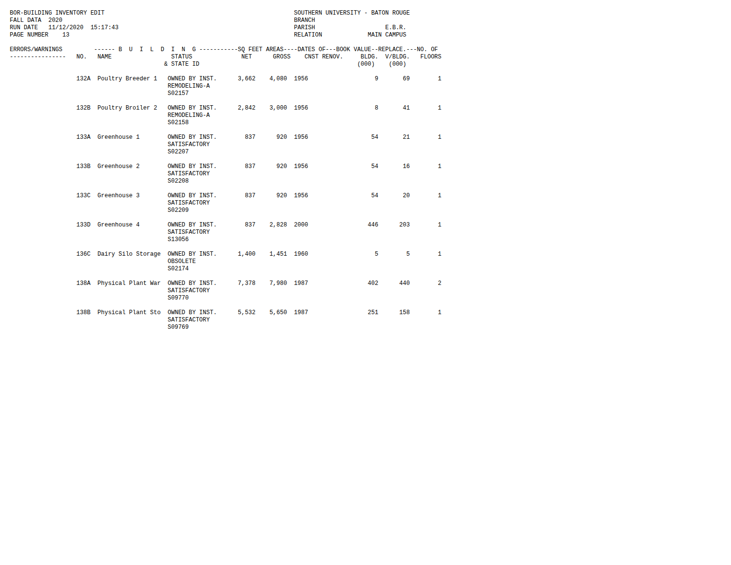BOR-BUILDING INVENTORY EDIT                                                      SOUTHERN UNIVERSITY - BATON ROUGE
FALL DATA  2020                                                                  BRANCH
RUN DATE   11/12/2020  15:17:43                                                  PARISH                    E.B.R.
PAGE NUMBER    13                                                                RELATION             MAIN CAMPUS

ERRORS/WARNINGS         ------ B  U  I  L  D  I  N  G -----------SQ FEET AREAS----DATES OF---BOOK VALUE--REPLACE.---NO. OF
----------------   NO.   NAME                 STATUS              NET      GROSS    CNST RENOV.     BLDG.  V/BLDG.   FLOORS
                                            & STATE ID                                             (000)    (000)

                   132A  Poultry Breeder 1   OWNED BY INST.      3,662    4,080  1956                   9       69        1
                                             REMODELING-A
                                             S02157

                   132B  Poultry Broiler 2   OWNED BY INST.      2,842    3,000  1956                   8       41        1
                                             REMODELING-A
                                             S02158

                   133A  Greenhouse 1        OWNED BY INST.        837      920  1956                  54       21        1
                                             SATISFACTORY
                                             S02207

                   133B  Greenhouse 2        OWNED BY INST.        837      920  1956                  54       16        1
                                             SATISFACTORY
                                             S02208

                   133C  Greenhouse 3        OWNED BY INST.        837      920  1956                  54       20        1
                                             SATISFACTORY
                                             S02209

                   133D  Greenhouse 4        OWNED BY INST.        837    2,828  2000                 446      203        1
                                             SATISFACTORY
                                             S13056

                   136C  Dairy Silo Storage  OWNED BY INST.      1,400    1,451  1960                   5        5        1
                                             OBSOLETE
                                             S02174

                   138A  Physical Plant War  OWNED BY INST.      7,378    7,980  1987                 402      440        2
                                             SATISFACTORY
                                             S09770

                   138B  Physical Plant Sto  OWNED BY INST.      5,532    5,650  1987                 251      158        1
                                             SATISFACTORY
                                             S09769